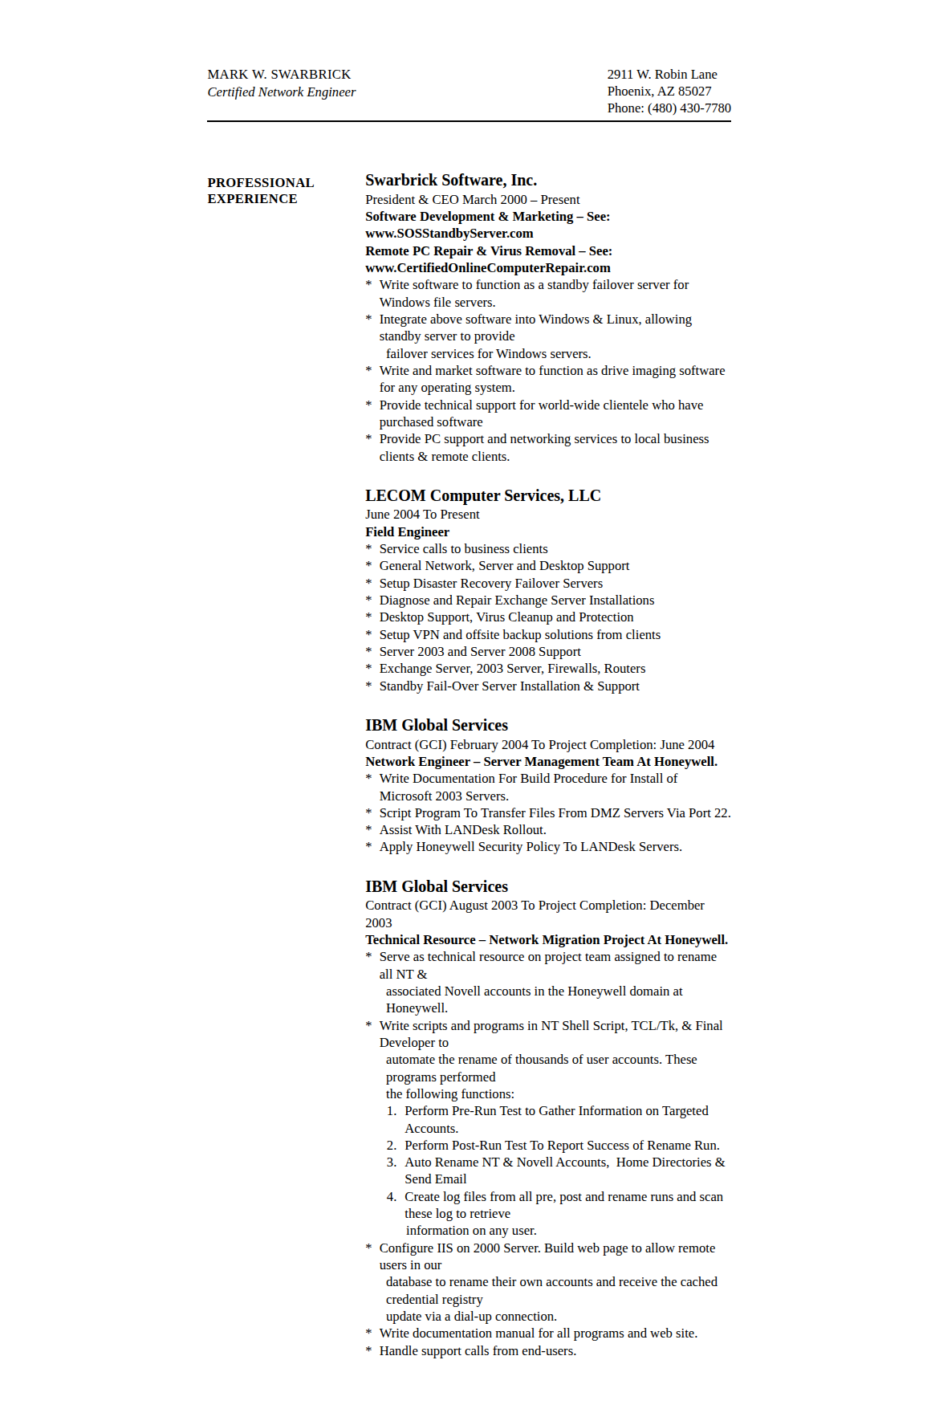MARK W. SWARBRICK
Certified Network Engineer
2911 W. Robin Lane
Phoenix, AZ 85027
Phone: (480) 430-7780
PROFESSIONAL
EXPERIENCE
Swarbrick Software, Inc.
President & CEO March 2000 – Present
Software Development & Marketing – See: www.SOSStandbyServer.com
Remote PC Repair & Virus Removal – See: www.CertifiedOnlineComputerRepair.com
Write software to function as a standby failover server for Windows file servers.
Integrate above software into Windows & Linux, allowing standby server to provide
failover services for Windows servers.
Write and market software to function as drive imaging software for any operating system.
Provide technical support for world-wide clientele who have purchased software
Provide PC support and networking services to local business clients & remote clients.
LECOM Computer Services, LLC
June 2004 To Present
Field Engineer
Service calls to business clients
General Network, Server and Desktop Support
Setup Disaster Recovery Failover Servers
Diagnose and Repair Exchange Server Installations
Desktop Support, Virus Cleanup and Protection
Setup VPN and offsite backup solutions from clients
Server 2003 and Server 2008 Support
Exchange Server, 2003 Server, Firewalls, Routers
Standby Fail-Over Server Installation & Support
IBM Global Services
Contract (GCI) February 2004 To Project Completion: June 2004
Network Engineer – Server Management Team At Honeywell.
Write Documentation For Build Procedure for Install of Microsoft 2003 Servers.
Script Program To Transfer Files From DMZ Servers Via Port 22.
Assist With LANDesk Rollout.
Apply Honeywell Security Policy To LANDesk Servers.
IBM Global Services
Contract (GCI) August 2003 To Project Completion: December 2003
Technical Resource – Network Migration Project At Honeywell.
Serve as technical resource on project team assigned to rename all NT &
associated Novell accounts in the Honeywell domain at Honeywell.
Write scripts and programs in NT Shell Script, TCL/Tk, & Final Developer to
automate the rename of thousands of user accounts. These programs performed
the following functions:
Perform Pre-Run Test to Gather Information on Targeted Accounts.
Perform Post-Run Test To Report Success of Rename Run.
Auto Rename NT & Novell Accounts, Home Directories & Send Email
Create log files from all pre, post and rename runs and scan these log to retrieve
information on any user.
Configure IIS on 2000 Server. Build web page to allow remote users in our
database to rename their own accounts and receive the cached credential registry
update via a dial-up connection.
Write documentation manual for all programs and web site.
Handle support calls from end-users.